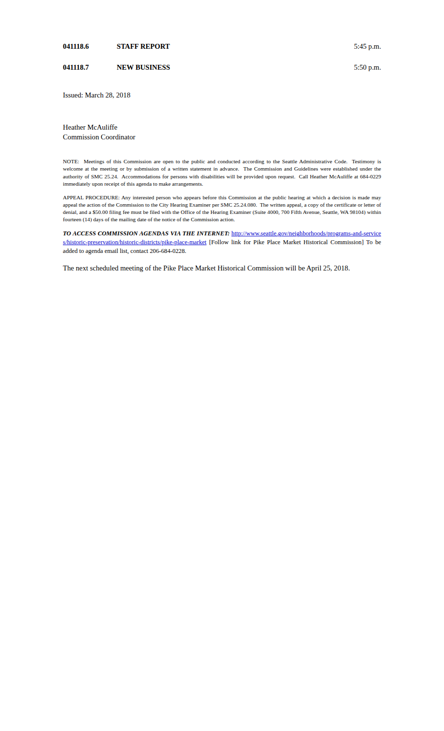041118.6 STAFF REPORT 5:45 p.m.
041118.7 NEW BUSINESS 5:50 p.m.
Issued: March 28, 2018
Heather McAuliffe
Commission Coordinator
NOTE: Meetings of this Commission are open to the public and conducted according to the Seattle Administrative Code. Testimony is welcome at the meeting or by submission of a written statement in advance. The Commission and Guidelines were established under the authority of SMC 25.24. Accommodations for persons with disabilities will be provided upon request. Call Heather McAuliffe at 684-0229 immediately upon receipt of this agenda to make arrangements.
APPEAL PROCEDURE: Any interested person who appears before this Commission at the public hearing at which a decision is made may appeal the action of the Commission to the City Hearing Examiner per SMC 25.24.080. The written appeal, a copy of the certificate or letter of denial, and a $50.00 filing fee must be filed with the Office of the Hearing Examiner (Suite 4000, 700 Fifth Avenue, Seattle, WA 98104) within fourteen (14) days of the mailing date of the notice of the Commission action.
TO ACCESS COMMISSION AGENDAS VIA THE INTERNET: http://www.seattle.gov/neighborhoods/programs-and-services/historic-preservation/historic-districts/pike-place-market [Follow link for Pike Place Market Historical Commission] To be added to agenda email list, contact 206-684-0228.
The next scheduled meeting of the Pike Place Market Historical Commission will be April 25, 2018.